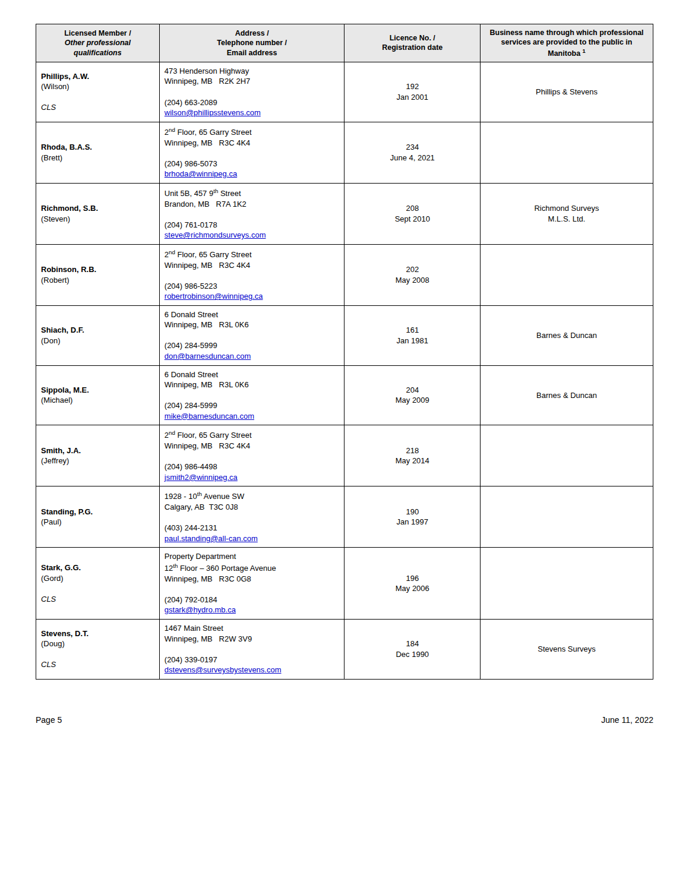| Licensed Member / Other professional qualifications | Address / Telephone number / Email address | Licence No. / Registration date | Business name through which professional services are provided to the public in Manitoba 1 |
| --- | --- | --- | --- |
| Phillips, A.W. (Wilson) CLS | 473 Henderson Highway Winnipeg, MB R2K 2H7 (204) 663-2089 wilson@phillipsstevens.com | 192 Jan 2001 | Phillips & Stevens |
| Rhoda, B.A.S. (Brett) | 2 nd Floor, 65 Garry Street Winnipeg, MB R3C 4K4 (204) 986-5073 brhoda@winnipeg.ca | 234 June 4, 2021 | |
| Richmond, S.B. (Steven) | Unit 5B, 457 9 th Street Brandon, MB R7A 1K2 (204) 761-0178 steve@richmondsurveys.com | 208 Sept 2010 | Richmond Surveys M.L.S. Ltd. |
| Robinson, R.B. (Robert) | 2 nd Floor, 65 Garry Street Winnipeg, MB R3C 4K4 (204) 986-5223 robertrobinson@winnipeg.ca | 202 May 2008 | |
| Shiach, D.F. (Don) | 6 Donald Street Winnipeg, MB R3L 0K6 (204) 284-5999 don@barnesduncan.com | 161 Jan 1981 | Barnes & Duncan |
| Sippola, M.E. (Michael) | 6 Donald Street Winnipeg, MB R3L 0K6 (204) 284-5999 mike@barnesduncan.com | 204 May 2009 | Barnes & Duncan |
| Smith, J.A. (Jeffrey) | 2 nd Floor, 65 Garry Street Winnipeg, MB R3C 4K4 (204) 986-4498 jsmith2@winnipeg.ca | 218 May 2014 | |
| Standing, P.G. (Paul) | 1928 - 10 th Avenue SW Calgary, AB T3C 0J8 (403) 244-2131 paul.standing@all-can.com | 190 Jan 1997 | |
| Stark, G.G. (Gord) CLS | Property Department 12 th Floor – 360 Portage Avenue Winnipeg, MB R3C 0G8 (204) 792-0184 gstark@hydro.mb.ca | 196 May 2006 | |
| Stevens, D.T. (Doug) CLS | 1467 Main Street Winnipeg, MB R2W 3V9 (204) 339-0197 dstevens@surveysbystevens.com | 184 Dec 1990 | Stevens Surveys |
Page 5 June 11, 2022